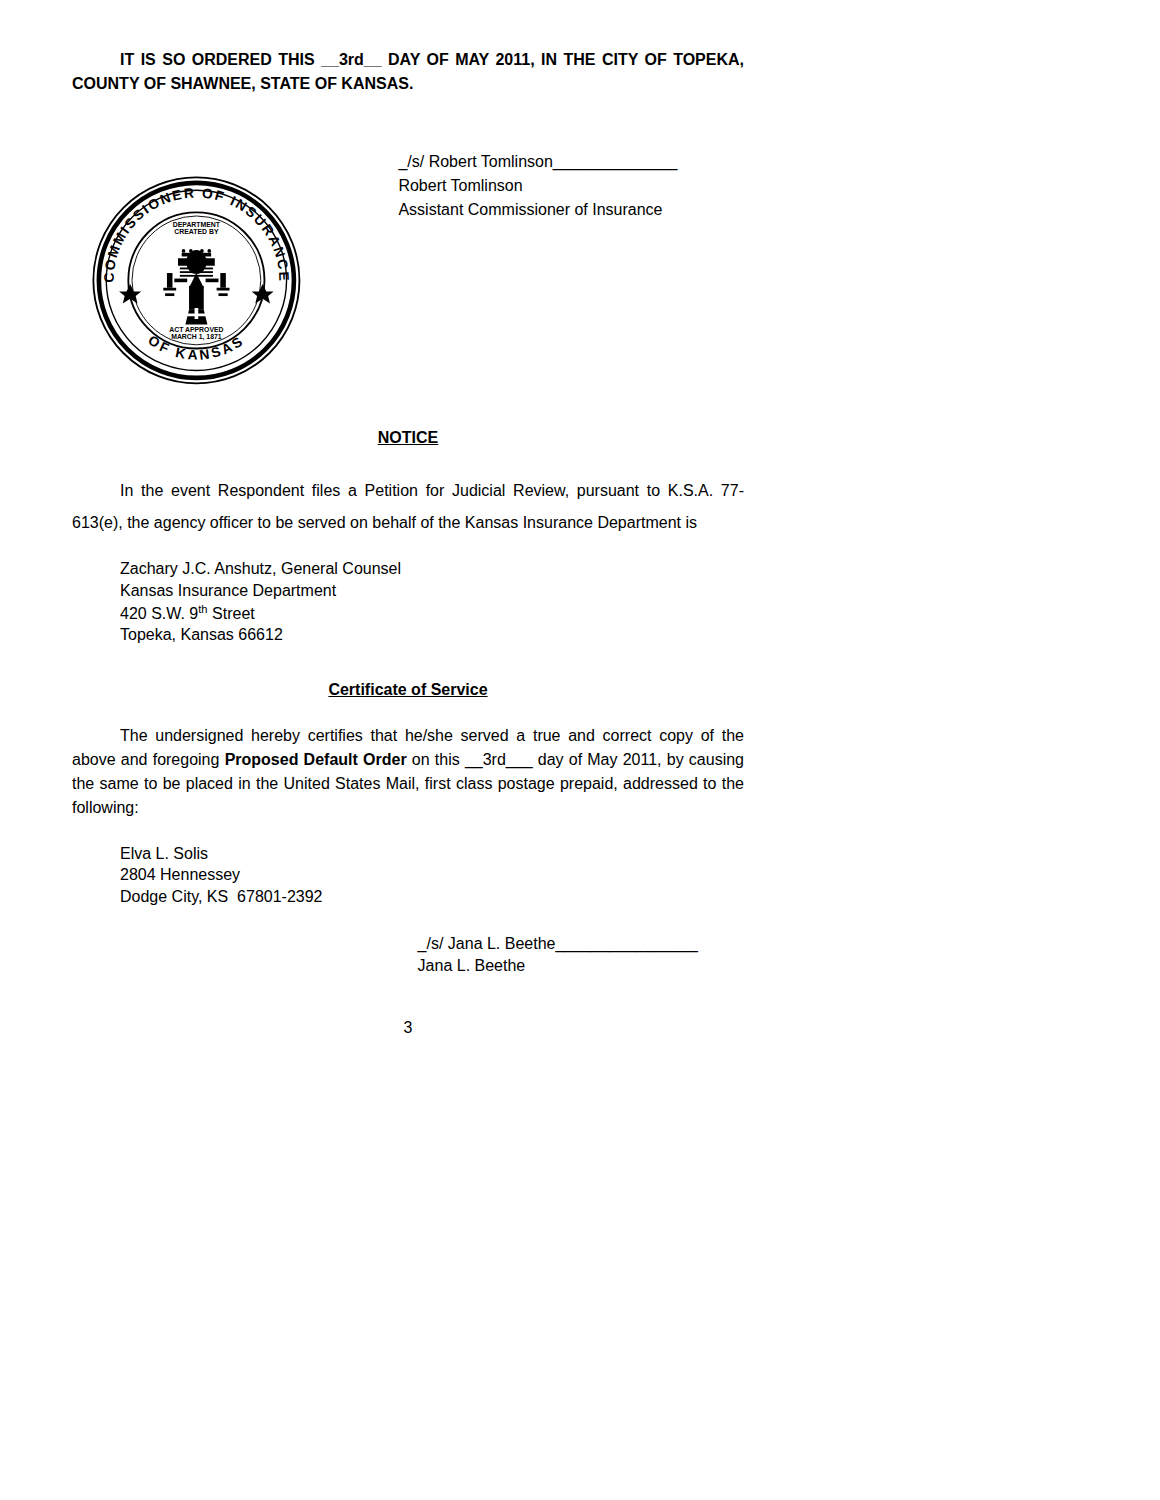IT IS SO ORDERED THIS __3rd__ DAY OF MAY 2011, IN THE CITY OF TOPEKA, COUNTY OF SHAWNEE, STATE OF KANSAS.
COMMISSIONER OF INSURANCE OF KANSAS DEPARTMENT CREATED BY ACT APPROVED MARCH 1, 1871
_/s/ Robert Tomlinson______________
Robert Tomlinson
Assistant Commissioner of Insurance
NOTICE
In the event Respondent files a Petition for Judicial Review, pursuant to K.S.A. 77-613(e), the agency officer to be served on behalf of the Kansas Insurance Department is
Zachary J.C. Anshutz, General Counsel
Kansas Insurance Department
420 S.W. 9th Street
Topeka, Kansas 66612
Certificate of Service
The undersigned hereby certifies that he/she served a true and correct copy of the above and foregoing Proposed Default Order on this __3rd___ day of May 2011, by causing the same to be placed in the United States Mail, first class postage prepaid, addressed to the following:
Elva L. Solis
2804 Hennessey
Dodge City, KS 67801-2392
_/s/ Jana L. Beethe________________
Jana L. Beethe
3